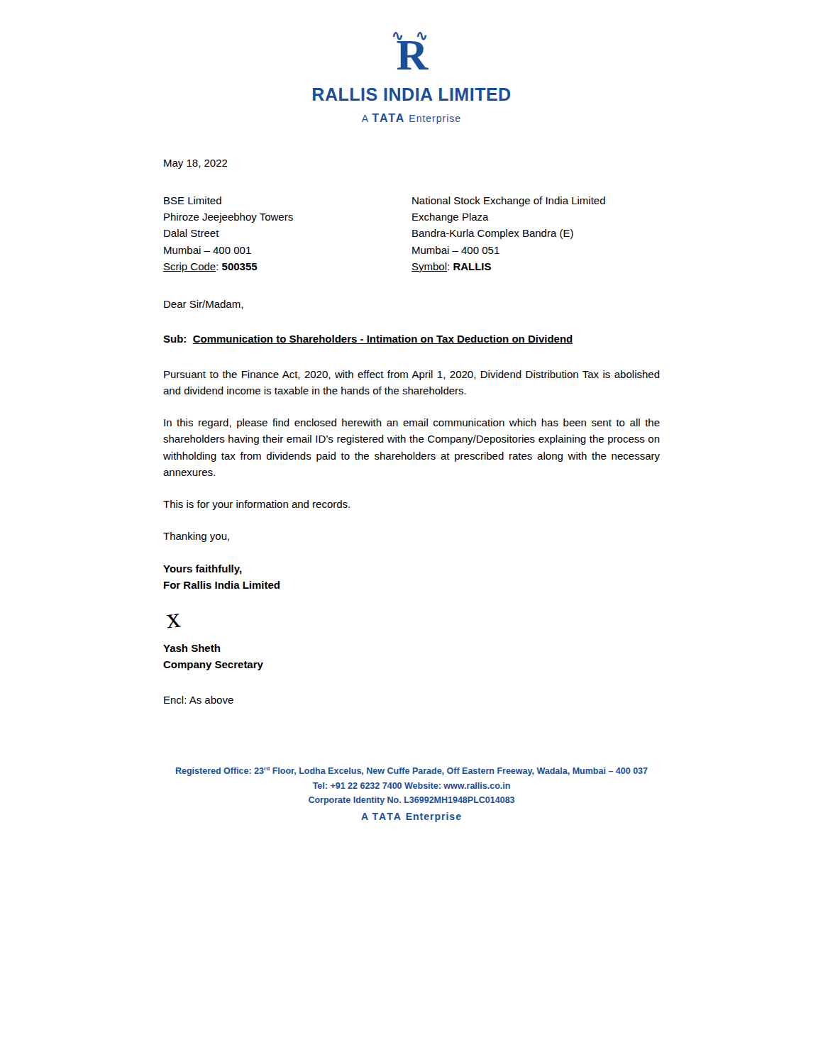∿ ∿ R
RALLIS INDIA LIMITED
A TATA Enterprise
May 18, 2022
| BSE Limited Phiroze Jeejeebhoy Towers Dalal Street Mumbai – 400 001 Scrip Code : 500355 | National Stock Exchange of India Limited Exchange Plaza Bandra-Kurla Complex Bandra (E) Mumbai – 400 051 Symbol : RALLIS |
Dear Sir/Madam,
Sub: Communication to Shareholders - Intimation on Tax Deduction on Dividend
Pursuant to the Finance Act, 2020, with effect from April 1, 2020, Dividend Distribution Tax is abolished and dividend income is taxable in the hands of the shareholders.
In this regard, please find enclosed herewith an email communication which has been sent to all the shareholders having their email ID’s registered with the Company/Depositories explaining the process on withholding tax from dividends paid to the shareholders at prescribed rates along with the necessary annexures.
This is for your information and records.
Thanking you,
Yours faithfully,
For Rallis India Limited
x   
Yash Sheth
Company Secretary
Encl: As above
Registered Office: 23rd Floor, Lodha Excelus, New Cuffe Parade, Off Eastern Freeway, Wadala, Mumbai – 400 037
Tel: +91 22 6232 7400 Website: www.rallis.co.in
Corporate Identity No. L36992MH1948PLC014083
A TATA Enterprise